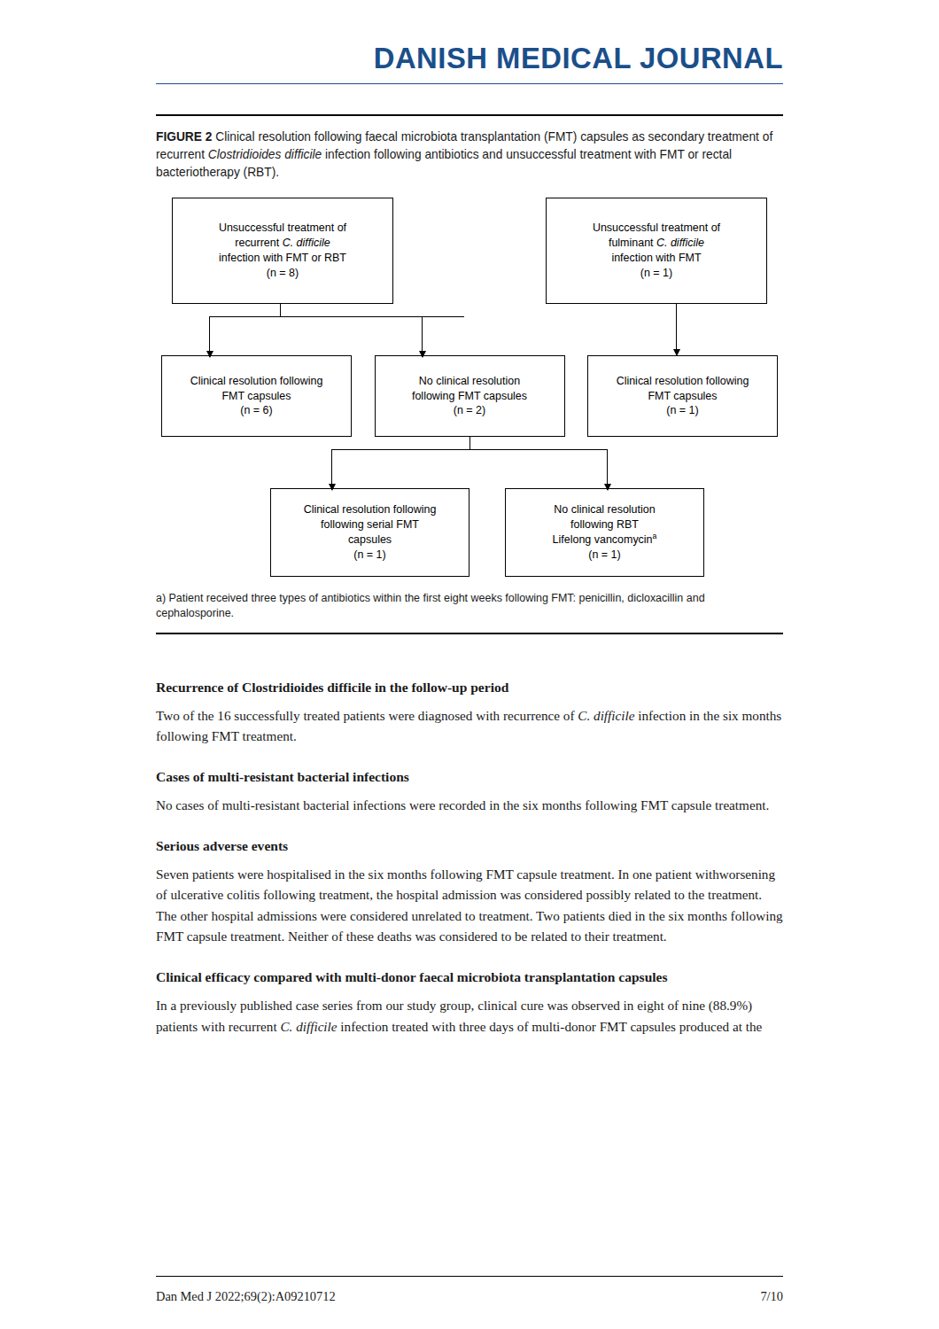DANISH MEDICAL JOURNAL
FIGURE 2 Clinical resolution following faecal microbiota transplantation (FMT) capsules as secondary treatment of recurrent Clostridioides difficile infection following antibiotics and unsuccessful treatment with FMT or rectal bacteriotherapy (RBT).
Unsuccessful treatment of
recurrent C. difficile
infection with FMT or RBT
(n = 8)
Unsuccessful treatment of
fulminant C. difficile
infection with FMT
(n = 1)
Clinical resolution following
FMT capsules
(n = 6)
No clinical resolution
following FMT capsules
(n = 2)
Clinical resolution following
FMT capsules
(n = 1)
Clinical resolution following
following serial FMT
capsules
(n = 1)
No clinical resolution
following RBT
Lifelong vancomycina
(n = 1)
a) Patient received three types of antibiotics within the first eight weeks following FMT: penicillin, dicloxacillin and cephalosporine.
Recurrence of Clostridioides difficile in the follow-up period
Two of the 16 successfully treated patients were diagnosed with recurrence of C. difficile infection in the six months following FMT treatment.
Cases of multi-resistant bacterial infections
No cases of multi-resistant bacterial infections were recorded in the six months following FMT capsule treatment.
Serious adverse events
Seven patients were hospitalised in the six months following FMT capsule treatment. In one patient withworsening of ulcerative colitis following treatment, the hospital admission was considered possibly related to the treatment. The other hospital admissions were considered unrelated to treatment. Two patients died in the six months following FMT capsule treatment. Neither of these deaths was considered to be related to their treatment.
Clinical efficacy compared with multi-donor faecal microbiota transplantation capsules
In a previously published case series from our study group, clinical cure was observed in eight of nine (88.9%) patients with recurrent C. difficile infection treated with three days of multi-donor FMT capsules produced at the
Dan Med J 2022;69(2):A09210712 7/10